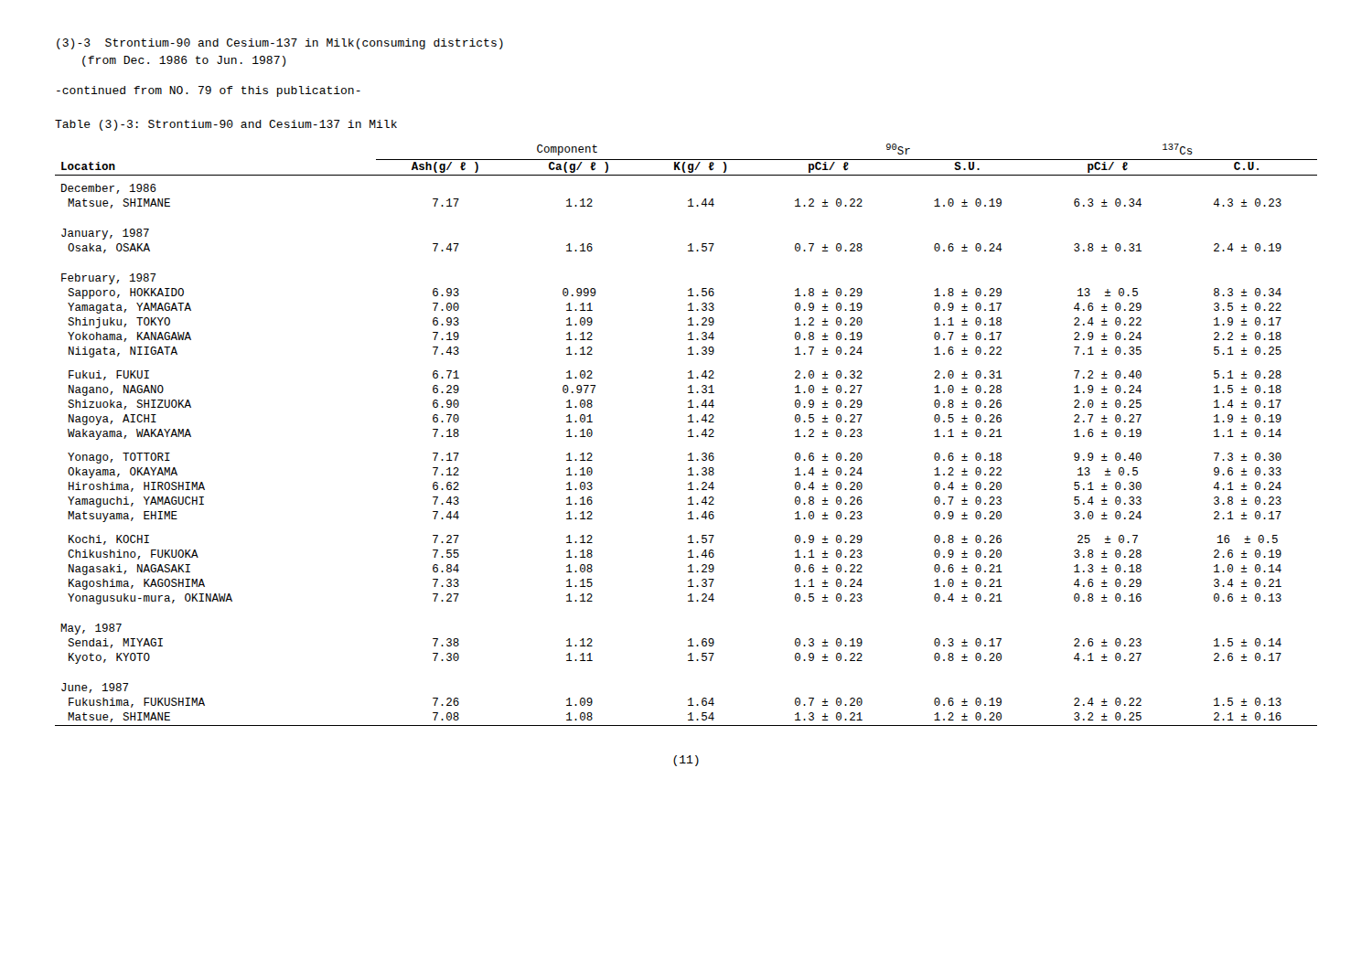(3)-3 Strontium-90 and Cesium-137 in Milk(consuming districts)
(from Dec. 1986 to Jun. 1987)
-continued from NO. 79 of this publication-
Table (3)-3: Strontium-90 and Cesium-137 in Milk
| | Component | 90 Sr | 137 Cs |
| --- | --- | --- | --- |
| Location | Ash(g/ ℓ ) | Ca(g/ ℓ ) | K(g/ ℓ ) | pCi/ ℓ | S.U. | pCi/ ℓ | C.U. |
| December, 1986 | |
| Matsue, SHIMANE | 7.17 | 1.12 | 1.44 | 1.2 ± 0.22 | 1.0 ± 0.19 | 6.3 ± 0.34 | 4.3 ± 0.23 |
| January, 1987 | |
| Osaka, OSAKA | 7.47 | 1.16 | 1.57 | 0.7 ± 0.28 | 0.6 ± 0.24 | 3.8 ± 0.31 | 2.4 ± 0.19 |
| February, 1987 | |
| Sapporo, HOKKAIDO | 6.93 | 0.999 | 1.56 | 1.8 ± 0.29 | 1.8 ± 0.29 | 13 ± 0.5 | 8.3 ± 0.34 |
| Yamagata, YAMAGATA | 7.00 | 1.11 | 1.33 | 0.9 ± 0.19 | 0.9 ± 0.17 | 4.6 ± 0.29 | 3.5 ± 0.22 |
| Shinjuku, TOKYO | 6.93 | 1.09 | 1.29 | 1.2 ± 0.20 | 1.1 ± 0.18 | 2.4 ± 0.22 | 1.9 ± 0.17 |
| Yokohama, KANAGAWA | 7.19 | 1.12 | 1.34 | 0.8 ± 0.19 | 0.7 ± 0.17 | 2.9 ± 0.24 | 2.2 ± 0.18 |
| Niigata, NIIGATA | 7.43 | 1.12 | 1.39 | 1.7 ± 0.24 | 1.6 ± 0.22 | 7.1 ± 0.35 | 5.1 ± 0.25 |
| Fukui, FUKUI | 6.71 | 1.02 | 1.42 | 2.0 ± 0.32 | 2.0 ± 0.31 | 7.2 ± 0.40 | 5.1 ± 0.28 |
| Nagano, NAGANO | 6.29 | 0.977 | 1.31 | 1.0 ± 0.27 | 1.0 ± 0.28 | 1.9 ± 0.24 | 1.5 ± 0.18 |
| Shizuoka, SHIZUOKA | 6.90 | 1.08 | 1.44 | 0.9 ± 0.29 | 0.8 ± 0.26 | 2.0 ± 0.25 | 1.4 ± 0.17 |
| Nagoya, AICHI | 6.70 | 1.01 | 1.42 | 0.5 ± 0.27 | 0.5 ± 0.26 | 2.7 ± 0.27 | 1.9 ± 0.19 |
| Wakayama, WAKAYAMA | 7.18 | 1.10 | 1.42 | 1.2 ± 0.23 | 1.1 ± 0.21 | 1.6 ± 0.19 | 1.1 ± 0.14 |
| Yonago, TOTTORI | 7.17 | 1.12 | 1.36 | 0.6 ± 0.20 | 0.6 ± 0.18 | 9.9 ± 0.40 | 7.3 ± 0.30 |
| Okayama, OKAYAMA | 7.12 | 1.10 | 1.38 | 1.4 ± 0.24 | 1.2 ± 0.22 | 13 ± 0.5 | 9.6 ± 0.33 |
| Hiroshima, HIROSHIMA | 6.62 | 1.03 | 1.24 | 0.4 ± 0.20 | 0.4 ± 0.20 | 5.1 ± 0.30 | 4.1 ± 0.24 |
| Yamaguchi, YAMAGUCHI | 7.43 | 1.16 | 1.42 | 0.8 ± 0.26 | 0.7 ± 0.23 | 5.4 ± 0.33 | 3.8 ± 0.23 |
| Matsuyama, EHIME | 7.44 | 1.12 | 1.46 | 1.0 ± 0.23 | 0.9 ± 0.20 | 3.0 ± 0.24 | 2.1 ± 0.17 |
| Kochi, KOCHI | 7.27 | 1.12 | 1.57 | 0.9 ± 0.29 | 0.8 ± 0.26 | 25 ± 0.7 | 16 ± 0.5 |
| Chikushino, FUKUOKA | 7.55 | 1.18 | 1.46 | 1.1 ± 0.23 | 0.9 ± 0.20 | 3.8 ± 0.28 | 2.6 ± 0.19 |
| Nagasaki, NAGASAKI | 6.84 | 1.08 | 1.29 | 0.6 ± 0.22 | 0.6 ± 0.21 | 1.3 ± 0.18 | 1.0 ± 0.14 |
| Kagoshima, KAGOSHIMA | 7.33 | 1.15 | 1.37 | 1.1 ± 0.24 | 1.0 ± 0.21 | 4.6 ± 0.29 | 3.4 ± 0.21 |
| Yonagusuku-mura, OKINAWA | 7.27 | 1.12 | 1.24 | 0.5 ± 0.23 | 0.4 ± 0.21 | 0.8 ± 0.16 | 0.6 ± 0.13 |
| May, 1987 | |
| Sendai, MIYAGI | 7.38 | 1.12 | 1.69 | 0.3 ± 0.19 | 0.3 ± 0.17 | 2.6 ± 0.23 | 1.5 ± 0.14 |
| Kyoto, KYOTO | 7.30 | 1.11 | 1.57 | 0.9 ± 0.22 | 0.8 ± 0.20 | 4.1 ± 0.27 | 2.6 ± 0.17 |
| June, 1987 | |
| Fukushima, FUKUSHIMA | 7.26 | 1.09 | 1.64 | 0.7 ± 0.20 | 0.6 ± 0.19 | 2.4 ± 0.22 | 1.5 ± 0.13 |
| Matsue, SHIMANE | 7.08 | 1.08 | 1.54 | 1.3 ± 0.21 | 1.2 ± 0.20 | 3.2 ± 0.25 | 2.1 ± 0.16 |
(11)